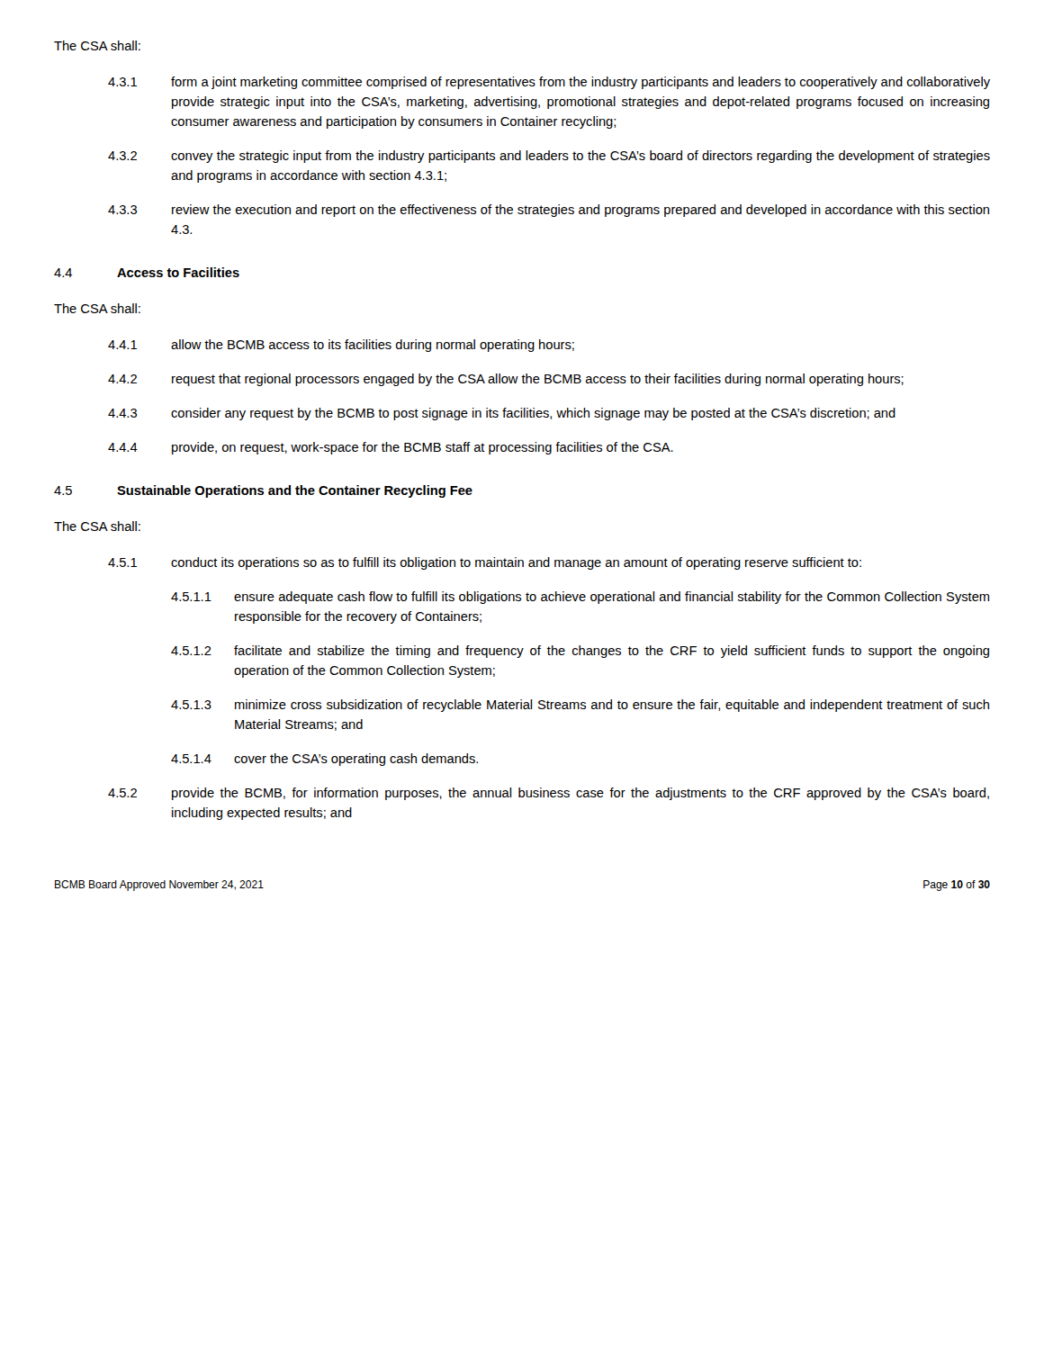The CSA shall:
4.3.1
form a joint marketing committee comprised of representatives from the industry participants and leaders to cooperatively and collaboratively provide strategic input into the CSA’s, marketing, advertising, promotional strategies and depot-related programs focused on increasing consumer awareness and participation by consumers in Container recycling;
4.3.2
convey the strategic input from the industry participants and leaders to the CSA’s board of directors regarding the development of strategies and programs in accordance with section 4.3.1;
4.3.3
review the execution and report on the effectiveness of the strategies and programs prepared and developed in accordance with this section 4.3.
4.4
Access to Facilities
The CSA shall:
4.4.1
allow the BCMB access to its facilities during normal operating hours;
4.4.2
request that regional processors engaged by the CSA allow the BCMB access to their facilities during normal operating hours;
4.4.3
consider any request by the BCMB to post signage in its facilities, which signage may be posted at the CSA’s discretion; and
4.4.4
provide, on request, work-space for the BCMB staff at processing facilities of the CSA.
4.5
Sustainable Operations and the Container Recycling Fee
The CSA shall:
4.5.1
conduct its operations so as to fulfill its obligation to maintain and manage an amount of operating reserve sufficient to:
4.5.1.1
ensure adequate cash flow to fulfill its obligations to achieve operational and financial stability for the Common Collection System responsible for the recovery of Containers;
4.5.1.2
facilitate and stabilize the timing and frequency of the changes to the CRF to yield sufficient funds to support the ongoing operation of the Common Collection System;
4.5.1.3
minimize cross subsidization of recyclable Material Streams and to ensure the fair, equitable and independent treatment of such Material Streams; and
4.5.1.4
cover the CSA’s operating cash demands.
4.5.2
provide the BCMB, for information purposes, the annual business case for the adjustments to the CRF approved by the CSA’s board, including expected results; and
BCMB Board Approved November 24, 2021
Page 10 of 30